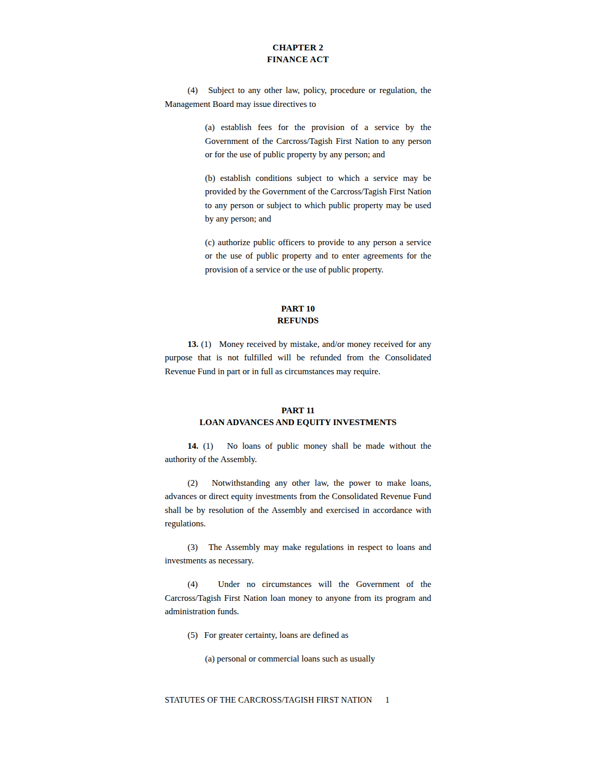CHAPTER 2 FINANCE ACT
(4) Subject to any other law, policy, procedure or regulation, the Management Board may issue directives to
(a) establish fees for the provision of a service by the Government of the Carcross/Tagish First Nation to any person or for the use of public property by any person; and
(b) establish conditions subject to which a service may be provided by the Government of the Carcross/Tagish First Nation to any person or subject to which public property may be used by any person; and
(c) authorize public officers to provide to any person a service or the use of public property and to enter agreements for the provision of a service or the use of public property.
PART 10 REFUNDS
13. (1) Money received by mistake, and/or money received for any purpose that is not fulfilled will be refunded from the Consolidated Revenue Fund in part or in full as circumstances may require.
PART 11 LOAN ADVANCES AND EQUITY INVESTMENTS
14. (1) No loans of public money shall be made without the authority of the Assembly.
(2) Notwithstanding any other law, the power to make loans, advances or direct equity investments from the Consolidated Revenue Fund shall be by resolution of the Assembly and exercised in accordance with regulations.
(3) The Assembly may make regulations in respect to loans and investments as necessary.
(4) Under no circumstances will the Government of the Carcross/Tagish First Nation loan money to anyone from its program and administration funds.
(5) For greater certainty, loans are defined as
(a) personal or commercial loans such as usually
STATUTES OF THE CARCROSS/TAGISH FIRST NATION1